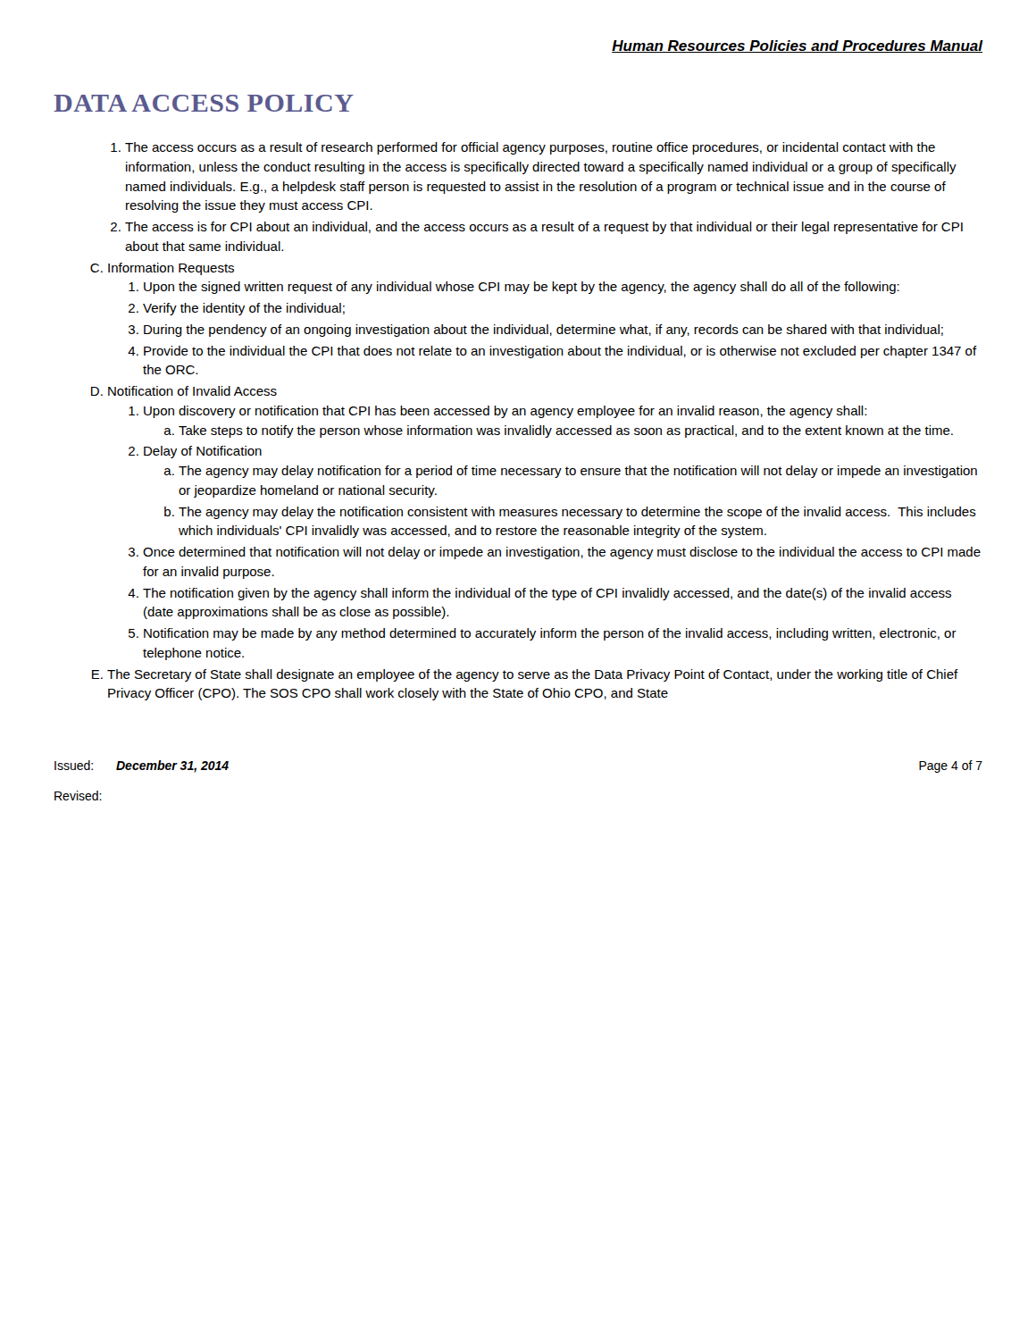Human Resources Policies and Procedures Manual
DATA ACCESS POLICY
The access occurs as a result of research performed for official agency purposes, routine office procedures, or incidental contact with the information, unless the conduct resulting in the access is specifically directed toward a specifically named individual or a group of specifically named individuals. E.g., a helpdesk staff person is requested to assist in the resolution of a program or technical issue and in the course of resolving the issue they must access CPI.
The access is for CPI about an individual, and the access occurs as a result of a request by that individual or their legal representative for CPI about that same individual.
Information Requests
Upon the signed written request of any individual whose CPI may be kept by the agency, the agency shall do all of the following:
Verify the identity of the individual;
During the pendency of an ongoing investigation about the individual, determine what, if any, records can be shared with that individual;
Provide to the individual the CPI that does not relate to an investigation about the individual, or is otherwise not excluded per chapter 1347 of the ORC.
Notification of Invalid Access
Upon discovery or notification that CPI has been accessed by an agency employee for an invalid reason, the agency shall:
Take steps to notify the person whose information was invalidly accessed as soon as practical, and to the extent known at the time.
Delay of Notification
The agency may delay notification for a period of time necessary to ensure that the notification will not delay or impede an investigation or jeopardize homeland or national security.
The agency may delay the notification consistent with measures necessary to determine the scope of the invalid access. This includes which individuals' CPI invalidly was accessed, and to restore the reasonable integrity of the system.
Once determined that notification will not delay or impede an investigation, the agency must disclose to the individual the access to CPI made for an invalid purpose.
The notification given by the agency shall inform the individual of the type of CPI invalidly accessed, and the date(s) of the invalid access (date approximations shall be as close as possible).
Notification may be made by any method determined to accurately inform the person of the invalid access, including written, electronic, or telephone notice.
The Secretary of State shall designate an employee of the agency to serve as the Data Privacy Point of Contact, under the working title of Chief Privacy Officer (CPO). The SOS CPO shall work closely with the State of Ohio CPO, and State
Issued: December 31, 2014
Page 4 of 7
Revised: